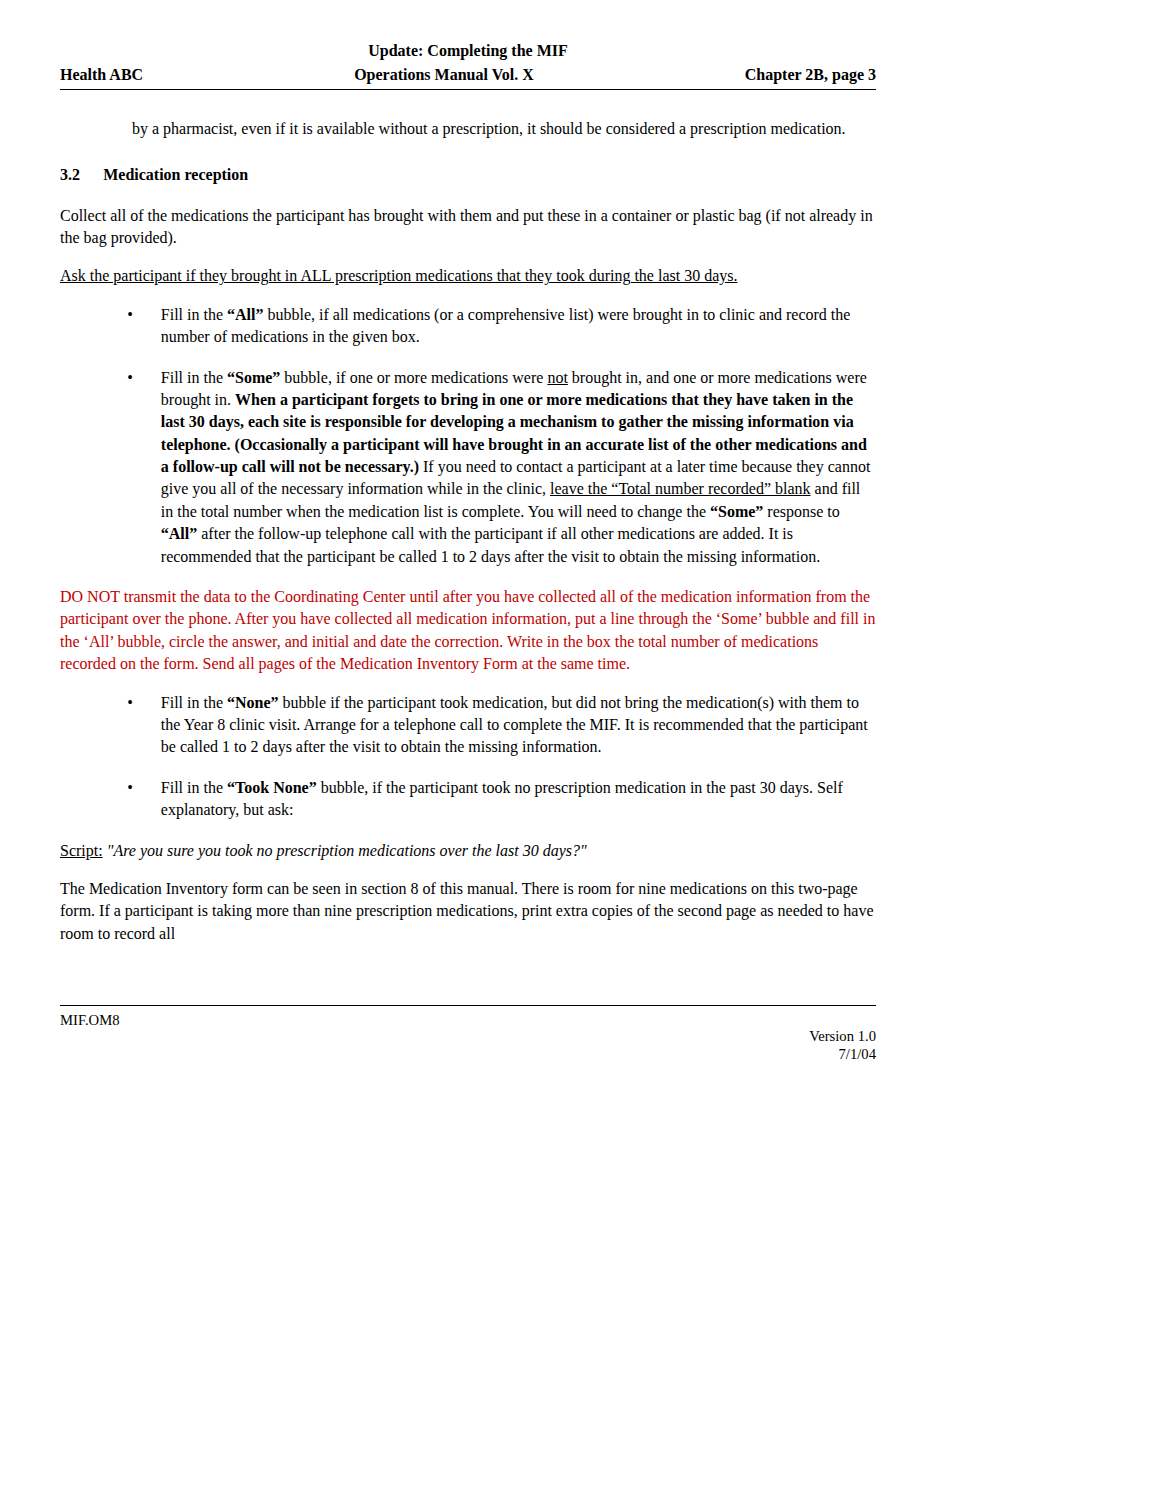Update: Completing the MIF
Health ABC
Operations Manual Vol. X
Chapter 2B, page 3
by a pharmacist, even if it is available without a prescription, it should be considered a prescription medication.
3.2 Medication reception
Collect all of the medications the participant has brought with them and put these in a container or plastic bag (if not already in the bag provided).
Ask the participant if they brought in ALL prescription medications that they took during the last 30 days.
Fill in the “All” bubble, if all medications (or a comprehensive list) were brought in to clinic and record the number of medications in the given box.
Fill in the “Some” bubble, if one or more medications were not brought in, and one or more medications were brought in. When a participant forgets to bring in one or more medications that they have taken in the last 30 days, each site is responsible for developing a mechanism to gather the missing information via telephone. (Occasionally a participant will have brought in an accurate list of the other medications and a follow-up call will not be necessary.) If you need to contact a participant at a later time because they cannot give you all of the necessary information while in the clinic, leave the “Total number recorded” blank and fill in the total number when the medication list is complete. You will need to change the “Some” response to “All” after the follow-up telephone call with the participant if all other medications are added. It is recommended that the participant be called 1 to 2 days after the visit to obtain the missing information.
DO NOT transmit the data to the Coordinating Center until after you have collected all of the medication information from the participant over the phone. After you have collected all medication information, put a line through the ‘Some’ bubble and fill in the ‘All’ bubble, circle the answer, and initial and date the correction. Write in the box the total number of medications recorded on the form. Send all pages of the Medication Inventory Form at the same time.
Fill in the “None” bubble if the participant took medication, but did not bring the medication(s) with them to the Year 8 clinic visit. Arrange for a telephone call to complete the MIF. It is recommended that the participant be called 1 to 2 days after the visit to obtain the missing information.
Fill in the “Took None” bubble, if the participant took no prescription medication in the past 30 days. Self explanatory, but ask:
Script: "Are you sure you took no prescription medications over the last 30 days?"
The Medication Inventory form can be seen in section 8 of this manual. There is room for nine medications on this two-page form. If a participant is taking more than nine prescription medications, print extra copies of the second page as needed to have room to record all
MIF.OM8
Version 1.0
7/1/04